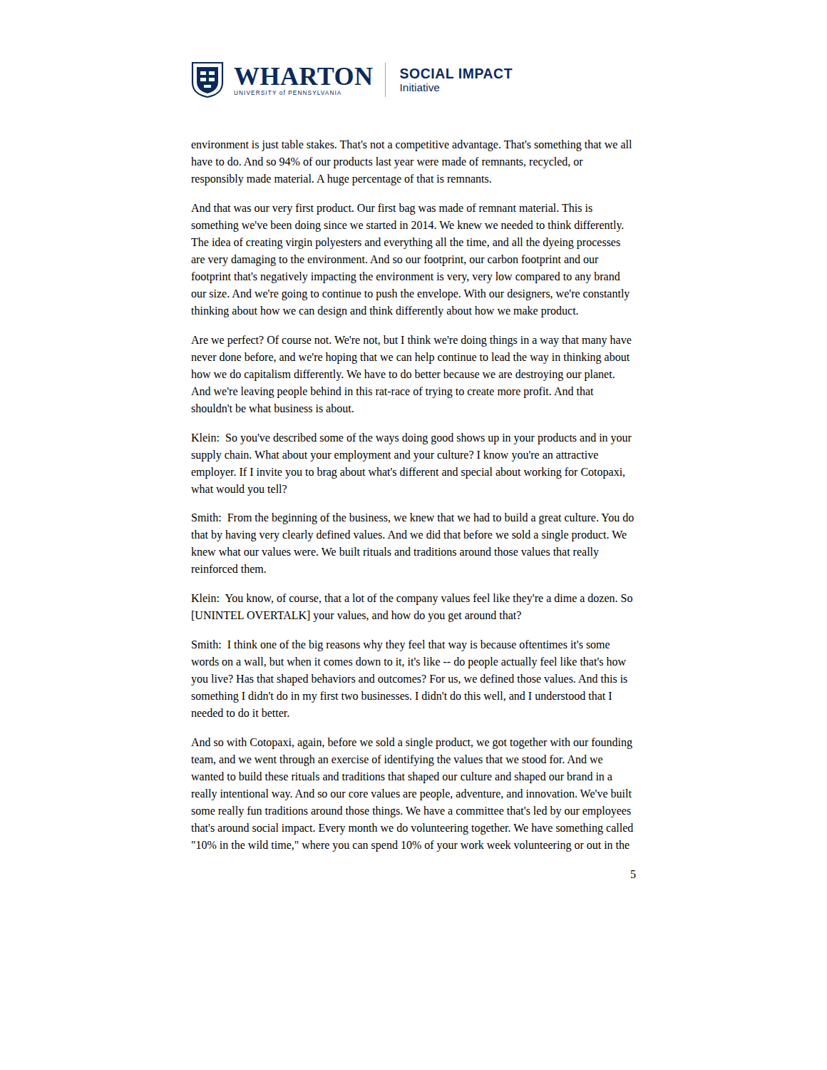WHARTON UNIVERSITY of PENNSYLVANIA
Social Impact Initiative
environment is just table stakes. That's not a competitive advantage. That's something that we all have to do. And so 94% of our products last year were made of remnants, recycled, or responsibly made material. A huge percentage of that is remnants.
And that was our very first product. Our first bag was made of remnant material. This is something we've been doing since we started in 2014. We knew we needed to think differently. The idea of creating virgin polyesters and everything all the time, and all the dyeing processes are very damaging to the environment. And so our footprint, our carbon footprint and our footprint that's negatively impacting the environment is very, very low compared to any brand our size. And we're going to continue to push the envelope. With our designers, we're constantly thinking about how we can design and think differently about how we make product.
Are we perfect? Of course not. We're not, but I think we're doing things in a way that many have never done before, and we're hoping that we can help continue to lead the way in thinking about how we do capitalism differently. We have to do better because we are destroying our planet. And we're leaving people behind in this rat-race of trying to create more profit. And that shouldn't be what business is about.
Klein: So you've described some of the ways doing good shows up in your products and in your supply chain. What about your employment and your culture? I know you're an attractive employer. If I invite you to brag about what's different and special about working for Cotopaxi, what would you tell?
Smith: From the beginning of the business, we knew that we had to build a great culture. You do that by having very clearly defined values. And we did that before we sold a single product. We knew what our values were. We built rituals and traditions around those values that really reinforced them.
Klein: You know, of course, that a lot of the company values feel like they're a dime a dozen. So [UNINTEL OVERTALK] your values, and how do you get around that?
Smith: I think one of the big reasons why they feel that way is because oftentimes it's some words on a wall, but when it comes down to it, it's like -- do people actually feel like that's how you live? Has that shaped behaviors and outcomes? For us, we defined those values. And this is something I didn't do in my first two businesses. I didn't do this well, and I understood that I needed to do it better.
And so with Cotopaxi, again, before we sold a single product, we got together with our founding team, and we went through an exercise of identifying the values that we stood for. And we wanted to build these rituals and traditions that shaped our culture and shaped our brand in a really intentional way. And so our core values are people, adventure, and innovation. We've built some really fun traditions around those things. We have a committee that's led by our employees that's around social impact. Every month we do volunteering together. We have something called "10% in the wild time," where you can spend 10% of your work week volunteering or out in the
5